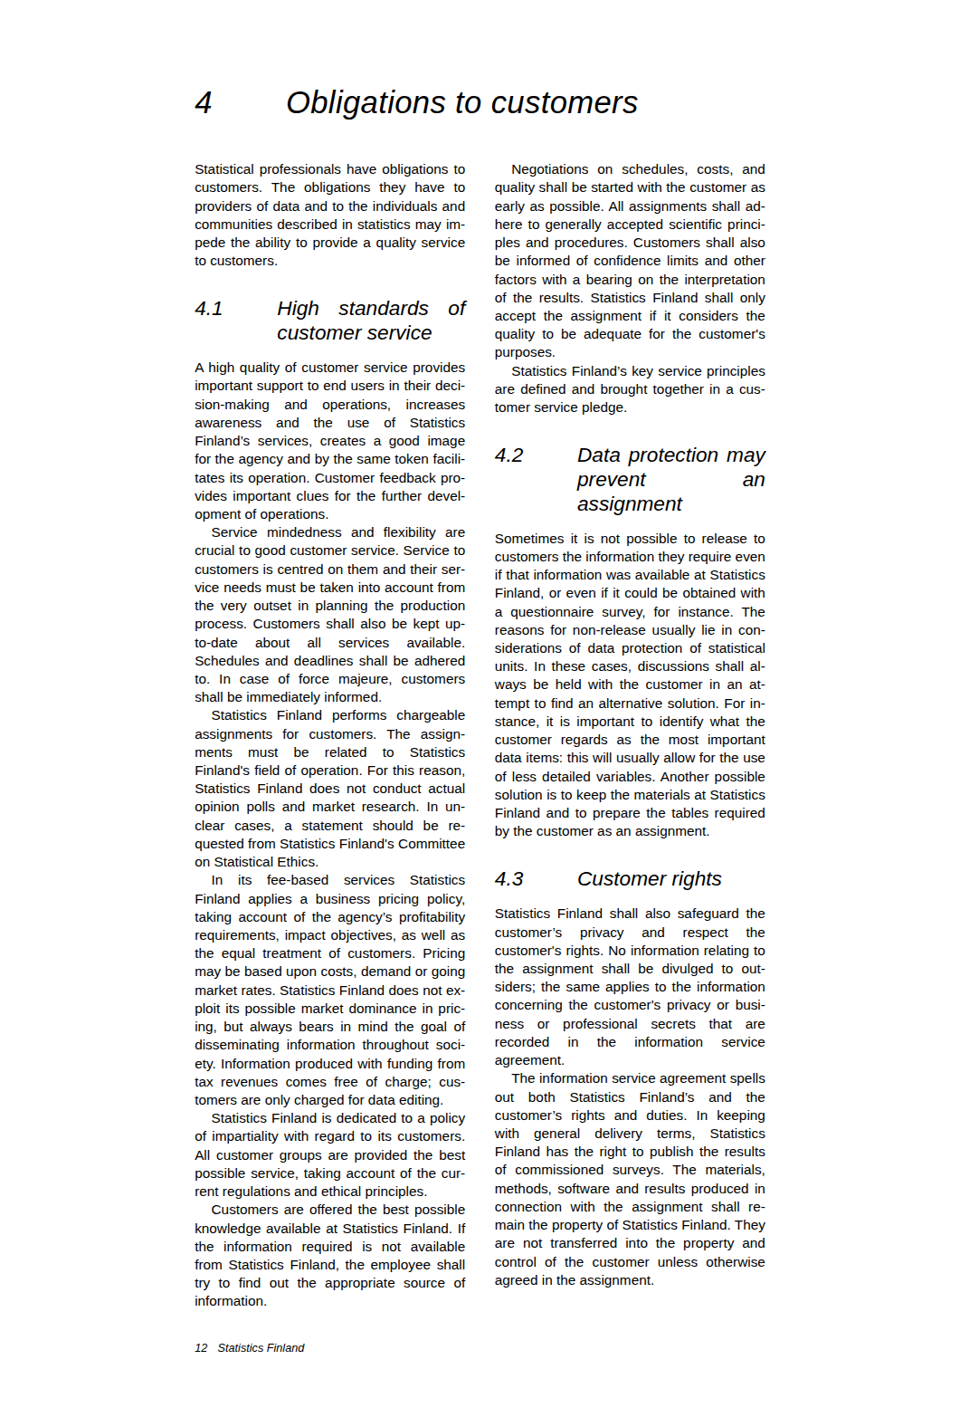4 Obligations to customers
Statistical professionals have obligations to customers. The obligations they have to providers of data and to the individuals and communities described in statistics may impede the ability to provide a quality service to customers.
4.1 High standards of customer service
A high quality of customer service provides important support to end users in their decision-making and operations, increases awareness and the use of Statistics Finland’s services, creates a good image for the agency and by the same token facilitates its operation. Customer feedback provides important clues for the further development of operations.
Service mindedness and flexibility are crucial to good customer service. Service to customers is centred on them and their service needs must be taken into account from the very outset in planning the production process. Customers shall also be kept up-to-date about all services available. Schedules and deadlines shall be adhered to. In case of force majeure, customers shall be immediately informed.
Statistics Finland performs chargeable assignments for customers. The assignments must be related to Statistics Finland's field of operation. For this reason, Statistics Finland does not conduct actual opinion polls and market research. In unclear cases, a statement should be requested from Statistics Finland's Committee on Statistical Ethics.
In its fee-based services Statistics Finland applies a business pricing policy, taking account of the agency’s profitability requirements, impact objectives, as well as the equal treatment of customers. Pricing may be based upon costs, demand or going market rates. Statistics Finland does not exploit its possible market dominance in pricing, but always bears in mind the goal of disseminating information throughout society. Information produced with funding from tax revenues comes free of charge; customers are only charged for data editing.
Statistics Finland is dedicated to a policy of impartiality with regard to its customers. All customer groups are provided the best possible service, taking account of the current regulations and ethical principles.
Customers are offered the best possible knowledge available at Statistics Finland. If the information required is not available from Statistics Finland, the employee shall try to find out the appropriate source of information.
Negotiations on schedules, costs, and quality shall be started with the customer as early as possible. All assignments shall adhere to generally accepted scientific principles and procedures. Customers shall also be informed of confidence limits and other factors with a bearing on the interpretation of the results. Statistics Finland shall only accept the assignment if it considers the quality to be adequate for the customer's purposes.
Statistics Finland’s key service principles are defined and brought together in a customer service pledge.
4.2 Data protection may prevent an assignment
Sometimes it is not possible to release to customers the information they require even if that information was available at Statistics Finland, or even if it could be obtained with a questionnaire survey, for instance. The reasons for non-release usually lie in considerations of data protection of statistical units. In these cases, discussions shall always be held with the customer in an attempt to find an alternative solution. For instance, it is important to identify what the customer regards as the most important data items: this will usually allow for the use of less detailed variables. Another possible solution is to keep the materials at Statistics Finland and to prepare the tables required by the customer as an assignment.
4.3 Customer rights
Statistics Finland shall also safeguard the customer’s privacy and respect the customer's rights. No information relating to the assignment shall be divulged to outsiders; the same applies to the information concerning the customer's privacy or business or professional secrets that are recorded in the information service agreement.
The information service agreement spells out both Statistics Finland’s and the customer’s rights and duties. In keeping with general delivery terms, Statistics Finland has the right to publish the results of commissioned surveys. The materials, methods, software and results produced in connection with the assignment shall remain the property of Statistics Finland. They are not transferred into the property and control of the customer unless otherwise agreed in the assignment.
12 Statistics Finland